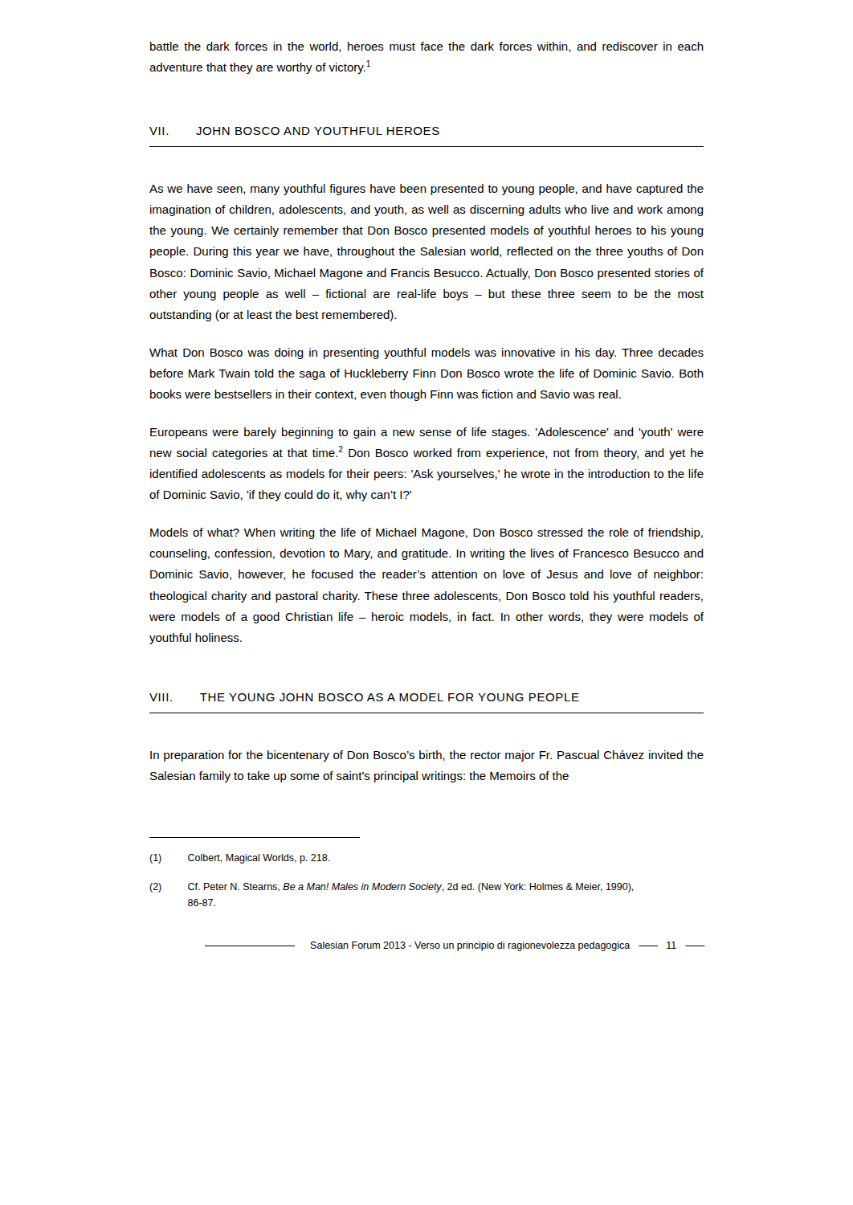battle the dark forces in the world, heroes must face the dark forces within, and rediscover in each adventure that they are worthy of victory.1
VII. JOHN BOSCO AND YOUTHFUL HEROES
As we have seen, many youthful figures have been presented to young people, and have captured the imagination of children, adolescents, and youth, as well as discerning adults who live and work among the young. We certainly remember that Don Bosco presented models of youthful heroes to his young people. During this year we have, throughout the Salesian world, reflected on the three youths of Don Bosco: Dominic Savio, Michael Magone and Francis Besucco. Actually, Don Bosco presented stories of other young people as well – fictional are real-life boys – but these three seem to be the most outstanding (or at least the best remembered).
What Don Bosco was doing in presenting youthful models was innovative in his day. Three decades before Mark Twain told the saga of Huckleberry Finn Don Bosco wrote the life of Dominic Savio. Both books were bestsellers in their context, even though Finn was fiction and Savio was real.
Europeans were barely beginning to gain a new sense of life stages. 'Adolescence' and 'youth' were new social categories at that time.2 Don Bosco worked from experience, not from theory, and yet he identified adolescents as models for their peers: 'Ask yourselves,' he wrote in the introduction to the life of Dominic Savio, 'if they could do it, why can’t I?'
Models of what? When writing the life of Michael Magone, Don Bosco stressed the role of friendship, counseling, confession, devotion to Mary, and gratitude. In writing the lives of Francesco Besucco and Dominic Savio, however, he focused the reader’s attention on love of Jesus and love of neighbor: theological charity and pastoral charity. These three adolescents, Don Bosco told his youthful readers, were models of a good Christian life – heroic models, in fact. In other words, they were models of youthful holiness.
VIII. THE YOUNG JOHN BOSCO AS A MODEL FOR YOUNG PEOPLE
In preparation for the bicentenary of Don Bosco’s birth, the rector major Fr. Pascual Chávez invited the Salesian family to take up some of saint’s principal writings: the Memoirs of the
(1) Colbert, Magical Worlds, p. 218.
(2) Cf. Peter N. Stearns, Be a Man! Males in Modern Society, 2d ed. (New York: Holmes & Meier, 1990), 86-87.
Salesian Forum 2013 - Verso un principio di ragionevolezza pedagogica —— 11 ——